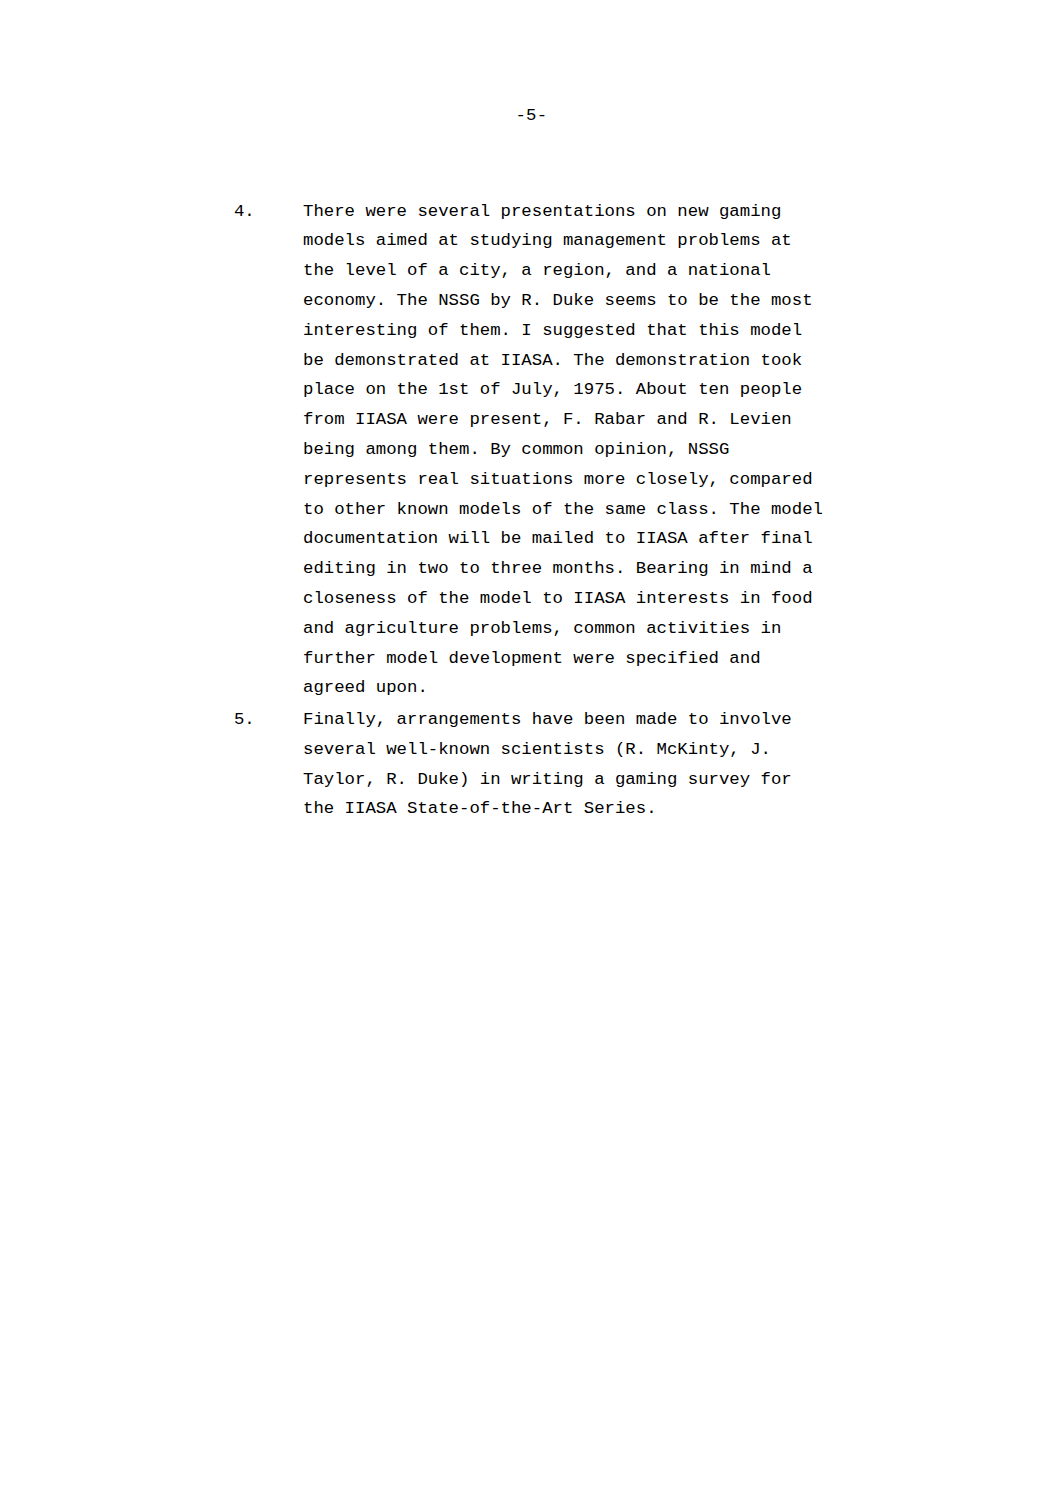-5-
4.
There were several presentations on new gaming models aimed at studying management problems at the level of a city, a region, and a national economy. The NSSG by R. Duke seems to be the most interesting of them. I suggested that this model be demonstrated at IIASA. The demonstration took place on the 1st of July, 1975. About ten people from IIASA were present, F. Rabar and R. Levien being among them. By common opinion, NSSG represents real situations more closely, compared to other known models of the same class. The model documentation will be mailed to IIASA after final editing in two to three months. Bearing in mind a closeness of the model to IIASA interests in food and agriculture problems, common activities in further model development were specified and agreed upon.
5.
Finally, arrangements have been made to involve several well-known scientists (R. McKinty, J. Taylor, R. Duke) in writing a gaming survey for the IIASA State-of-the-Art Series.